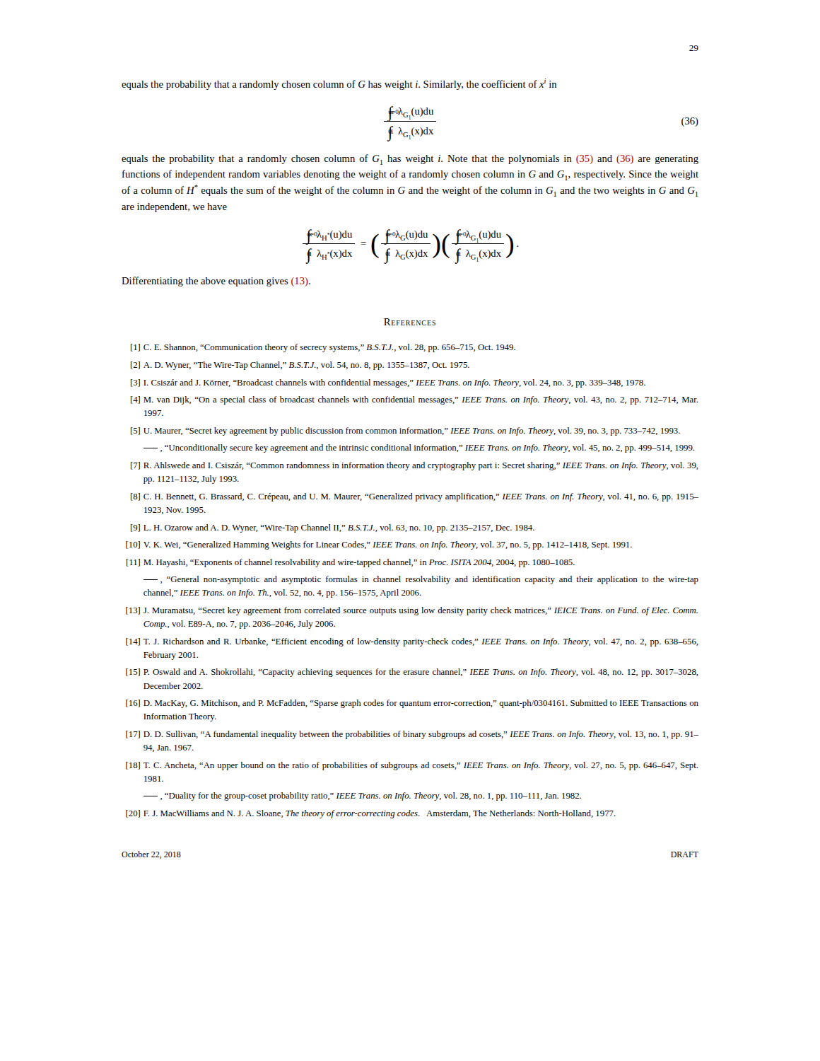29
equals the probability that a randomly chosen column of G has weight i. Similarly, the coefficient of xi in
∫xu=0λG1(u)du ∫10λG1(x)dx
(36)
equals the probability that a randomly chosen column of G1 has weight i. Note that the polynomials in (35) and (36) are generating functions of independent random variables denoting the weight of a randomly chosen column in G and G1, respectively. Since the weight of a column of H* equals the sum of the weight of the column in G and the weight of the column in G1 and the two weights in G and G1 are independent, we have
∫xu=0λH*(u)du ∫10λH*(x)dx = ( ∫xu=0λG(u)du ∫10λG(x)dx ) ( ∫xu=0λG1(u)du ∫10λG1(x)dx ) .
Differentiating the above equation gives (13).
References
C. E. Shannon, “Communication theory of secrecy systems,” B.S.T.J., vol. 28, pp. 656–715, Oct. 1949.
A. D. Wyner, “The Wire-Tap Channel,” B.S.T.J., vol. 54, no. 8, pp. 1355–1387, Oct. 1975.
I. Csiszár and J. Körner, “Broadcast channels with confidential messages,” IEEE Trans. on Info. Theory, vol. 24, no. 3, pp. 339–348, 1978.
M. van Dijk, “On a special class of broadcast channels with confidential messages,” IEEE Trans. on Info. Theory, vol. 43, no. 2, pp. 712–714, Mar. 1997.
U. Maurer, “Secret key agreement by public discussion from common information,” IEEE Trans. on Info. Theory, vol. 39, no. 3, pp. 733–742, 1993.
, “Unconditionally secure key agreement and the intrinsic conditional information,” IEEE Trans. on Info. Theory, vol. 45, no. 2, pp. 499–514, 1999.
R. Ahlswede and I. Csiszár, “Common randomness in information theory and cryptography part i: Secret sharing,” IEEE Trans. on Info. Theory, vol. 39, pp. 1121–1132, July 1993.
C. H. Bennett, G. Brassard, C. Crépeau, and U. M. Maurer, “Generalized privacy amplification,” IEEE Trans. on Inf. Theory, vol. 41, no. 6, pp. 1915–1923, Nov. 1995.
L. H. Ozarow and A. D. Wyner, “Wire-Tap Channel II,” B.S.T.J., vol. 63, no. 10, pp. 2135–2157, Dec. 1984.
V. K. Wei, “Generalized Hamming Weights for Linear Codes,” IEEE Trans. on Info. Theory, vol. 37, no. 5, pp. 1412–1418, Sept. 1991.
M. Hayashi, “Exponents of channel resolvability and wire-tapped channel,” in Proc. ISITA 2004, 2004, pp. 1080–1085.
, “General non-asymptotic and asymptotic formulas in channel resolvability and identification capacity and their application to the wire-tap channel,” IEEE Trans. on Info. Th., vol. 52, no. 4, pp. 156–1575, April 2006.
J. Muramatsu, “Secret key agreement from correlated source outputs using low density parity check matrices,” IEICE Trans. on Fund. of Elec. Comm. Comp., vol. E89-A, no. 7, pp. 2036–2046, July 2006.
T. J. Richardson and R. Urbanke, “Efficient encoding of low-density parity-check codes,” IEEE Trans. on Info. Theory, vol. 47, no. 2, pp. 638–656, February 2001.
P. Oswald and A. Shokrollahi, “Capacity achieving sequences for the erasure channel,” IEEE Trans. on Info. Theory, vol. 48, no. 12, pp. 3017–3028, December 2002.
D. MacKay, G. Mitchison, and P. McFadden, “Sparse graph codes for quantum error-correction,” quant-ph/0304161. Submitted to IEEE Transactions on Information Theory.
D. D. Sullivan, “A fundamental inequality between the probabilities of binary subgroups ad cosets,” IEEE Trans. on Info. Theory, vol. 13, no. 1, pp. 91–94, Jan. 1967.
T. C. Ancheta, “An upper bound on the ratio of probabilities of subgroups ad cosets,” IEEE Trans. on Info. Theory, vol. 27, no. 5, pp. 646–647, Sept. 1981.
, “Duality for the group-coset probability ratio,” IEEE Trans. on Info. Theory, vol. 28, no. 1, pp. 110–111, Jan. 1982.
F. J. MacWilliams and N. J. A. Sloane, The theory of error-correcting codes. Amsterdam, The Netherlands: North-Holland, 1977.
October 22, 2018 DRAFT